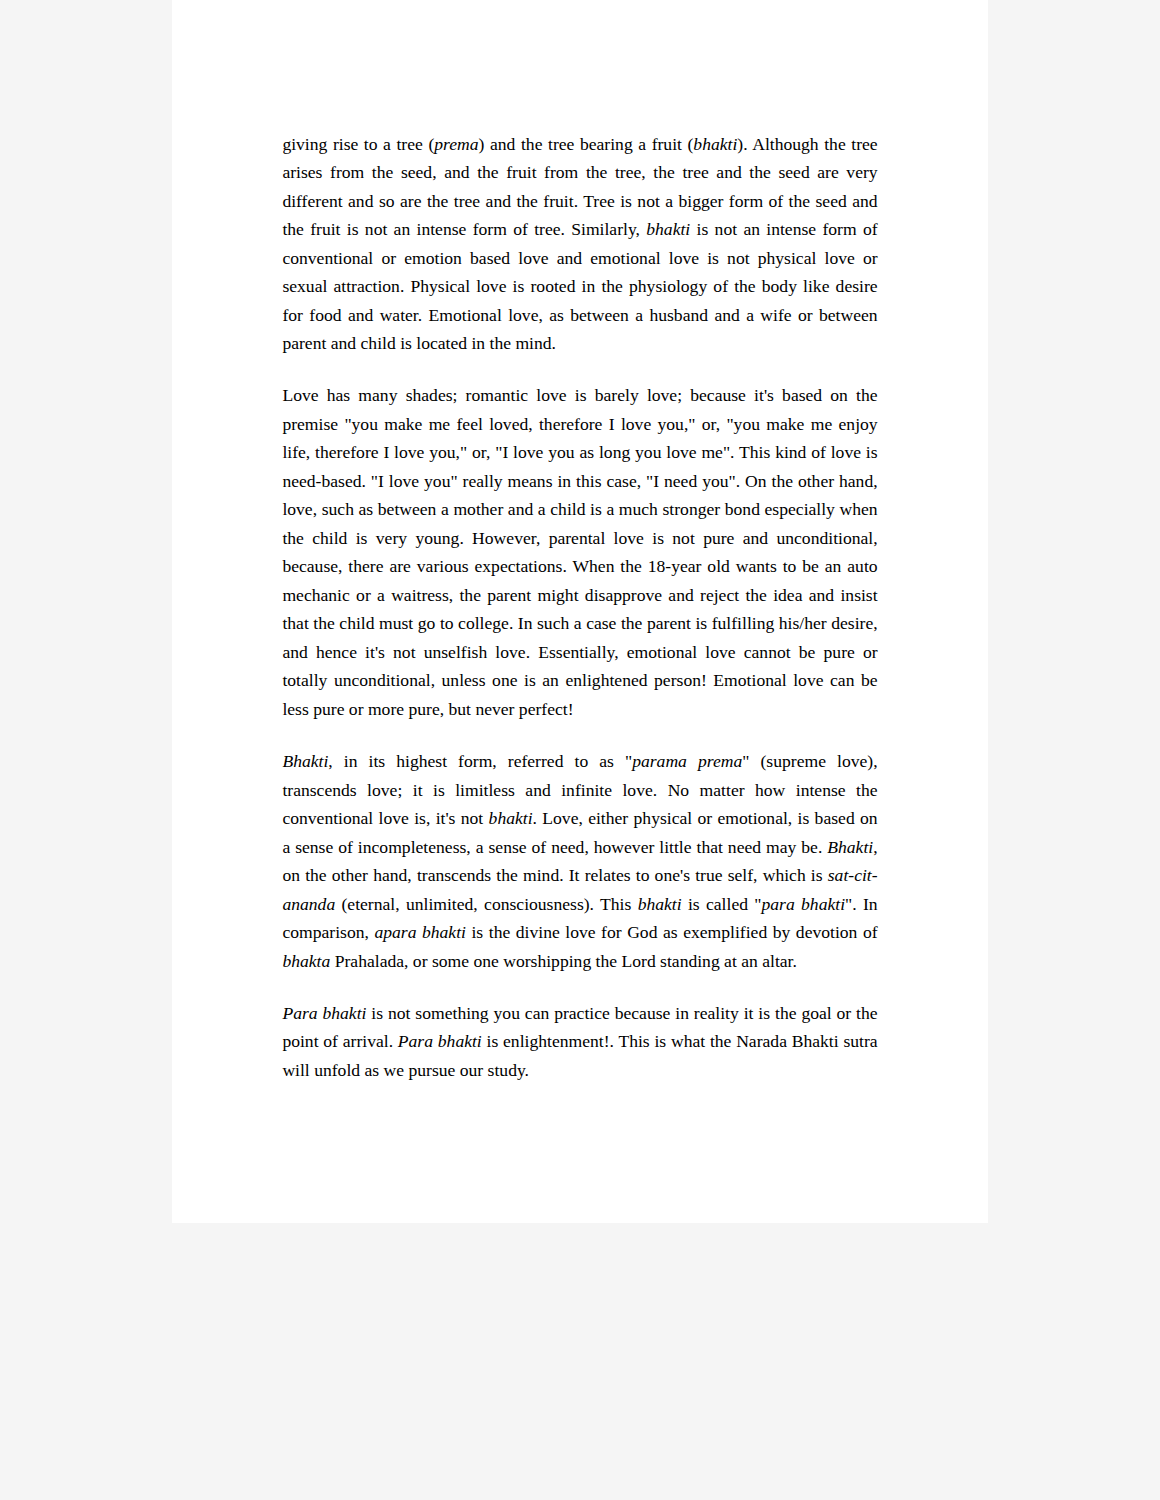giving rise to a tree (prema) and the tree bearing a fruit (bhakti). Although the tree arises from the seed, and the fruit from the tree, the tree and the seed are very different and so are the tree and the fruit. Tree is not a bigger form of the seed and the fruit is not an intense form of tree. Similarly, bhakti is not an intense form of conventional or emotion based love and emotional love is not physical love or sexual attraction. Physical love is rooted in the physiology of the body like desire for food and water. Emotional love, as between a husband and a wife or between parent and child is located in the mind.
Love has many shades; romantic love is barely love; because it's based on the premise "you make me feel loved, therefore I love you," or, "you make me enjoy life, therefore I love you," or, "I love you as long you love me". This kind of love is need-based. "I love you" really means in this case, "I need you". On the other hand, love, such as between a mother and a child is a much stronger bond especially when the child is very young. However, parental love is not pure and unconditional, because, there are various expectations. When the 18-year old wants to be an auto mechanic or a waitress, the parent might disapprove and reject the idea and insist that the child must go to college. In such a case the parent is fulfilling his/her desire, and hence it's not unselfish love. Essentially, emotional love cannot be pure or totally unconditional, unless one is an enlightened person! Emotional love can be less pure or more pure, but never perfect!
Bhakti, in its highest form, referred to as "parama prema" (supreme love), transcends love; it is limitless and infinite love. No matter how intense the conventional love is, it's not bhakti. Love, either physical or emotional, is based on a sense of incompleteness, a sense of need, however little that need may be. Bhakti, on the other hand, transcends the mind. It relates to one's true self, which is sat-cit-ananda (eternal, unlimited, consciousness). This bhakti is called "para bhakti". In comparison, apara bhakti is the divine love for God as exemplified by devotion of bhakta Prahalada, or some one worshipping the Lord standing at an altar.
Para bhakti is not something you can practice because in reality it is the goal or the point of arrival. Para bhakti is enlightenment!. This is what the Narada Bhakti sutra will unfold as we pursue our study.